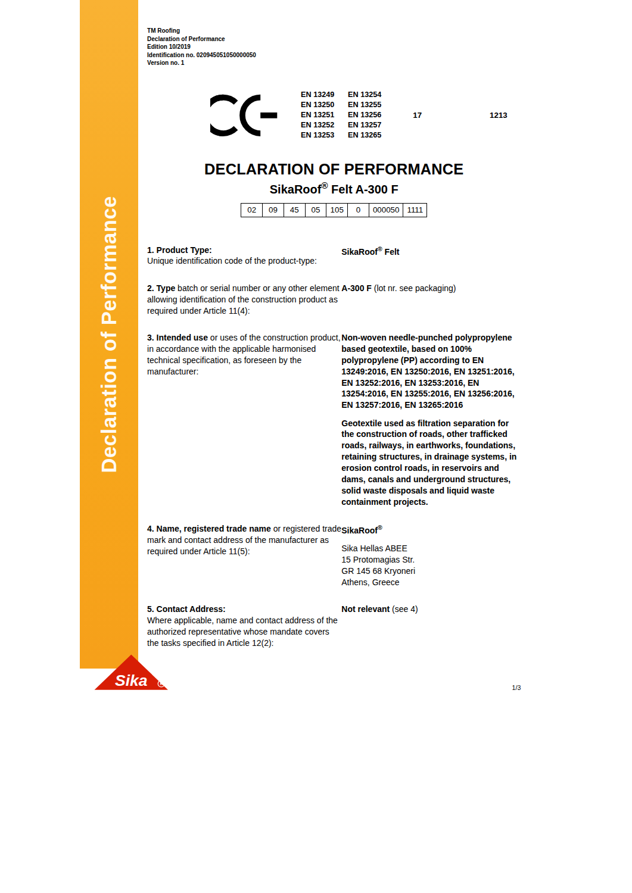Declaration of Performance
Sika R
TM Roofing
Declaration of Performance
Edition 10/2019
Identification no. 020945051050000050
Version no. 1
| EN 13249 | EN 13254 |
| EN 13250 | EN 13255 |
| EN 13251 | EN 13256 |
| EN 13252 | EN 13257 |
| EN 13253 | EN 13265 |
17
1213
DECLARATION OF PERFORMANCE
SikaRoof® Felt A-300 F
0209450510500000501111
| 1. Product Type: Unique identification code of the product-type: | SikaRoof ® Felt |
| 2. Type batch or serial number or any other element allowing identification of the construction product as required under Article 11(4): | A-300 F (lot nr. see packaging) |
| 3. Intended use or uses of the construction product, in accordance with the applicable harmonised technical specification, as foreseen by the manufacturer: | Non-woven needle-punched polypropylene based geotextile, based on 100% polypropylene (PP) according to EN 13249:2016, EN 13250:2016, EN 13251:2016, EN 13252:2016, EN 13253:2016, EN 13254:2016, EN 13255:2016, EN 13256:2016, EN 13257:2016, EN 13265:2016 Geotextile used as filtration separation for the construction of roads, other trafficked roads, railways, in earthworks, foundations, retaining structures, in drainage systems, in erosion control roads, in reservoirs and dams, canals and underground structures, solid waste disposals and liquid waste containment projects. |
| 4. Name, registered trade name or registered trade mark and contact address of the manufacturer as required under Article 11(5): | SikaRoof ® Sika Hellas ABEE 15 Protomagias Str. GR 145 68 Kryoneri Athens, Greece |
| 5. Contact Address: Where applicable, name and contact address of the authorized representative whose mandate covers the tasks specified in Article 12(2): | Not relevant (see 4) |
1/3